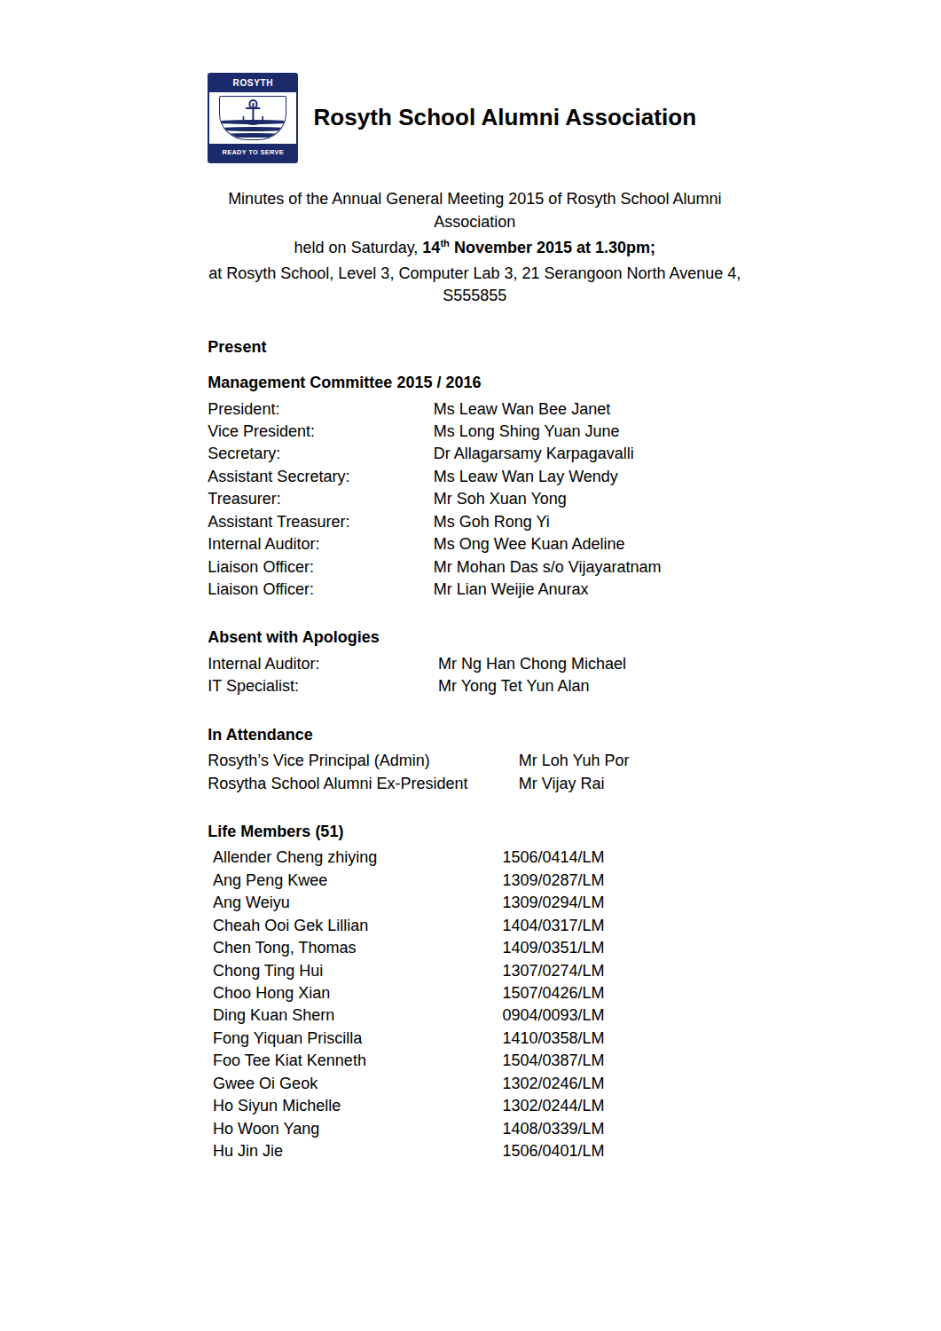Rosyth
Ready to Serve
Rosyth School Alumni Association
Minutes of the Annual General Meeting 2015 of Rosyth School Alumni Association
held on Saturday, 14th November 2015 at 1.30pm;
at Rosyth School, Level 3, Computer Lab 3, 21 Serangoon North Avenue 4, S555855
Present
Management Committee 2015 / 2016
| President: | Ms Leaw Wan Bee Janet |
| Vice President: | Ms Long Shing Yuan June |
| Secretary: | Dr Allagarsamy Karpagavalli |
| Assistant Secretary: | Ms Leaw Wan Lay Wendy |
| Treasurer: | Mr Soh Xuan Yong |
| Assistant Treasurer: | Ms Goh Rong Yi |
| Internal Auditor: | Ms Ong Wee Kuan Adeline |
| Liaison Officer: | Mr Mohan Das s/o Vijayaratnam |
| Liaison Officer: | Mr Lian Weijie Anurax |
Absent with Apologies
| Internal Auditor: | Mr Ng Han Chong Michael |
| IT Specialist: | Mr Yong Tet Yun Alan |
In Attendance
| Rosyth’s Vice Principal (Admin) | Mr Loh Yuh Por |
| Rosytha School Alumni Ex-President | Mr Vijay Rai |
Life Members (51)
| Allender Cheng zhiying | 1506/0414/LM |
| Ang Peng Kwee | 1309/0287/LM |
| Ang Weiyu | 1309/0294/LM |
| Cheah Ooi Gek Lillian | 1404/0317/LM |
| Chen Tong, Thomas | 1409/0351/LM |
| Chong Ting Hui | 1307/0274/LM |
| Choo Hong Xian | 1507/0426/LM |
| Ding Kuan Shern | 0904/0093/LM |
| Fong Yiquan Priscilla | 1410/0358/LM |
| Foo Tee Kiat Kenneth | 1504/0387/LM |
| Gwee Oi Geok | 1302/0246/LM |
| Ho Siyun Michelle | 1302/0244/LM |
| Ho Woon Yang | 1408/0339/LM |
| Hu Jin Jie | 1506/0401/LM |